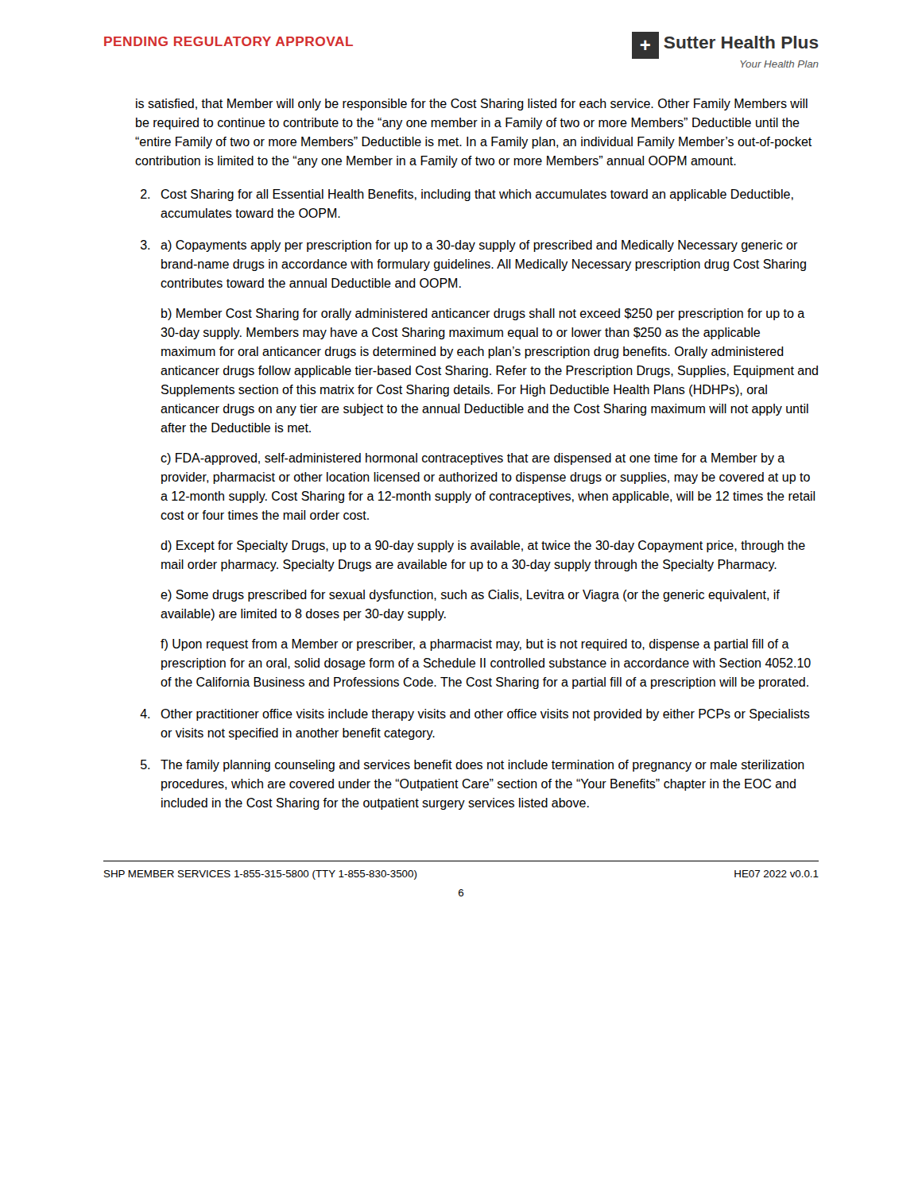PENDING REGULATORY APPROVAL
+Sutter Health Plus
Your Health Plan
is satisfied, that Member will only be responsible for the Cost Sharing listed for each service. Other Family Members will be required to continue to contribute to the “any one member in a Family of two or more Members” Deductible until the “entire Family of two or more Members” Deductible is met. In a Family plan, an individual Family Member’s out-of-pocket contribution is limited to the “any one Member in a Family of two or more Members” annual OOPM amount.
Cost Sharing for all Essential Health Benefits, including that which accumulates toward an applicable Deductible, accumulates toward the OOPM.
a) Copayments apply per prescription for up to a 30-day supply of prescribed and Medically Necessary generic or brand-name drugs in accordance with formulary guidelines. All Medically Necessary prescription drug Cost Sharing contributes toward the annual Deductible and OOPM.
b) Member Cost Sharing for orally administered anticancer drugs shall not exceed $250 per prescription for up to a 30-day supply. Members may have a Cost Sharing maximum equal to or lower than $250 as the applicable maximum for oral anticancer drugs is determined by each plan’s prescription drug benefits. Orally administered anticancer drugs follow applicable tier-based Cost Sharing. Refer to the Prescription Drugs, Supplies, Equipment and Supplements section of this matrix for Cost Sharing details. For High Deductible Health Plans (HDHPs), oral anticancer drugs on any tier are subject to the annual Deductible and the Cost Sharing maximum will not apply until after the Deductible is met.
c) FDA-approved, self-administered hormonal contraceptives that are dispensed at one time for a Member by a provider, pharmacist or other location licensed or authorized to dispense drugs or supplies, may be covered at up to a 12-month supply. Cost Sharing for a 12-month supply of contraceptives, when applicable, will be 12 times the retail cost or four times the mail order cost.
d) Except for Specialty Drugs, up to a 90-day supply is available, at twice the 30-day Copayment price, through the mail order pharmacy. Specialty Drugs are available for up to a 30-day supply through the Specialty Pharmacy.
e) Some drugs prescribed for sexual dysfunction, such as Cialis, Levitra or Viagra (or the generic equivalent, if available) are limited to 8 doses per 30-day supply.
f) Upon request from a Member or prescriber, a pharmacist may, but is not required to, dispense a partial fill of a prescription for an oral, solid dosage form of a Schedule II controlled substance in accordance with Section 4052.10 of the California Business and Professions Code. The Cost Sharing for a partial fill of a prescription will be prorated.
Other practitioner office visits include therapy visits and other office visits not provided by either PCPs or Specialists or visits not specified in another benefit category.
The family planning counseling and services benefit does not include termination of pregnancy or male sterilization procedures, which are covered under the “Outpatient Care” section of the “Your Benefits” chapter in the EOC and included in the Cost Sharing for the outpatient surgery services listed above.
SHP MEMBER SERVICES 1-855-315-5800 (TTY 1-855-830-3500)
HE07 2022 v0.0.1
6